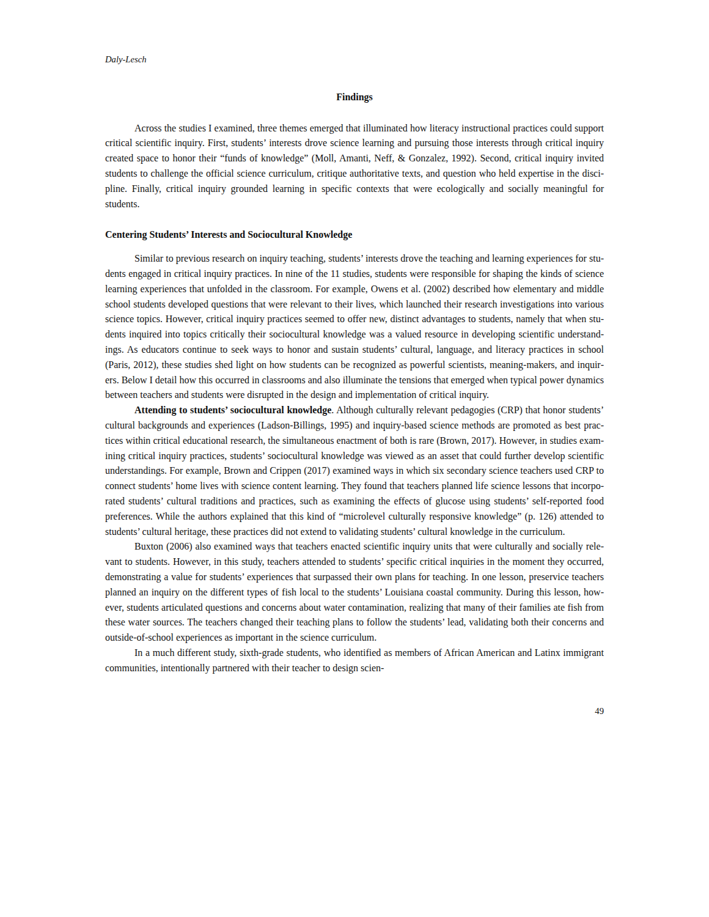Daly-Lesch
Findings
Across the studies I examined, three themes emerged that illuminated how literacy instructional practices could support critical scientific inquiry. First, students’ interests drove science learning and pursuing those interests through critical inquiry created space to honor their “funds of knowledge” (Moll, Amanti, Neff, & Gonzalez, 1992). Second, critical inquiry invited students to challenge the official science curriculum, critique authoritative texts, and question who held expertise in the discipline. Finally, critical inquiry grounded learning in specific contexts that were ecologically and socially meaningful for students.
Centering Students’ Interests and Sociocultural Knowledge
Similar to previous research on inquiry teaching, students’ interests drove the teaching and learning experiences for students engaged in critical inquiry practices. In nine of the 11 studies, students were responsible for shaping the kinds of science learning experiences that unfolded in the classroom. For example, Owens et al. (2002) described how elementary and middle school students developed questions that were relevant to their lives, which launched their research investigations into various science topics. However, critical inquiry practices seemed to offer new, distinct advantages to students, namely that when students inquired into topics critically their sociocultural knowledge was a valued resource in developing scientific understandings. As educators continue to seek ways to honor and sustain students’ cultural, language, and literacy practices in school (Paris, 2012), these studies shed light on how students can be recognized as powerful scientists, meaning-makers, and inquirers. Below I detail how this occurred in classrooms and also illuminate the tensions that emerged when typical power dynamics between teachers and students were disrupted in the design and implementation of critical inquiry.
Attending to students’ sociocultural knowledge. Although culturally relevant pedagogies (CRP) that honor students’ cultural backgrounds and experiences (Ladson-Billings, 1995) and inquiry-based science methods are promoted as best practices within critical educational research, the simultaneous enactment of both is rare (Brown, 2017). However, in studies examining critical inquiry practices, students’ sociocultural knowledge was viewed as an asset that could further develop scientific understandings. For example, Brown and Crippen (2017) examined ways in which six secondary science teachers used CRP to connect students’ home lives with science content learning. They found that teachers planned life science lessons that incorporated students’ cultural traditions and practices, such as examining the effects of glucose using students’ self-reported food preferences. While the authors explained that this kind of “microlevel culturally responsive knowledge” (p. 126) attended to students’ cultural heritage, these practices did not extend to validating students’ cultural knowledge in the curriculum.
Buxton (2006) also examined ways that teachers enacted scientific inquiry units that were culturally and socially relevant to students. However, in this study, teachers attended to students’ specific critical inquiries in the moment they occurred, demonstrating a value for students’ experiences that surpassed their own plans for teaching. In one lesson, preservice teachers planned an inquiry on the different types of fish local to the students’ Louisiana coastal community. During this lesson, however, students articulated questions and concerns about water contamination, realizing that many of their families ate fish from these water sources. The teachers changed their teaching plans to follow the students’ lead, validating both their concerns and outside-of-school experiences as important in the science curriculum.
In a much different study, sixth-grade students, who identified as members of African American and Latinx immigrant communities, intentionally partnered with their teacher to design scien-
49